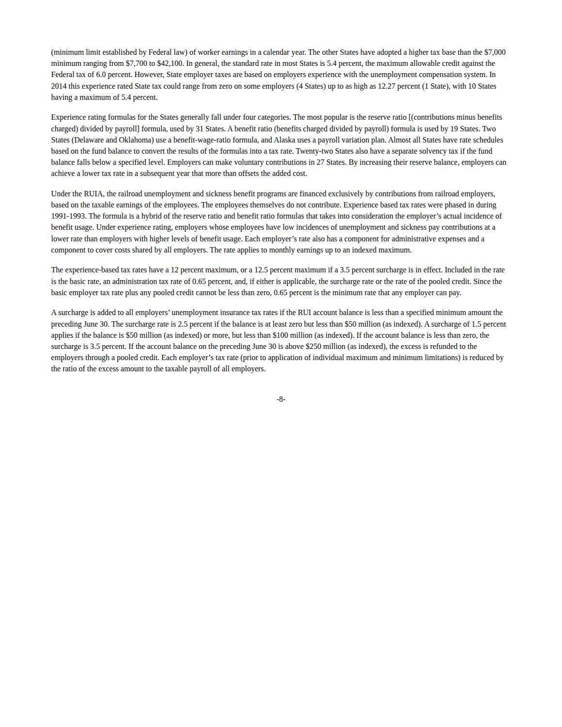(minimum limit established by Federal law) of worker earnings in a calendar year. The other States have adopted a higher tax base than the $7,000 minimum ranging from $7,700 to $42,100. In general, the standard rate in most States is 5.4 percent, the maximum allowable credit against the Federal tax of 6.0 percent. However, State employer taxes are based on employers experience with the unemployment compensation system. In 2014 this experience rated State tax could range from zero on some employers (4 States) up to as high as 12.27 percent (1 State), with 10 States having a maximum of 5.4 percent.
Experience rating formulas for the States generally fall under four categories. The most popular is the reserve ratio [(contributions minus benefits charged) divided by payroll] formula, used by 31 States. A benefit ratio (benefits charged divided by payroll) formula is used by 19 States. Two States (Delaware and Oklahoma) use a benefit-wage-ratio formula, and Alaska uses a payroll variation plan. Almost all States have rate schedules based on the fund balance to convert the results of the formulas into a tax rate. Twenty-two States also have a separate solvency tax if the fund balance falls below a specified level. Employers can make voluntary contributions in 27 States. By increasing their reserve balance, employers can achieve a lower tax rate in a subsequent year that more than offsets the added cost.
Under the RUIA, the railroad unemployment and sickness benefit programs are financed exclusively by contributions from railroad employers, based on the taxable earnings of the employees. The employees themselves do not contribute. Experience based tax rates were phased in during 1991-1993. The formula is a hybrid of the reserve ratio and benefit ratio formulas that takes into consideration the employer’s actual incidence of benefit usage. Under experience rating, employers whose employees have low incidences of unemployment and sickness pay contributions at a lower rate than employers with higher levels of benefit usage. Each employer’s rate also has a component for administrative expenses and a component to cover costs shared by all employers. The rate applies to monthly earnings up to an indexed maximum.
The experience-based tax rates have a 12 percent maximum, or a 12.5 percent maximum if a 3.5 percent surcharge is in effect. Included in the rate is the basic rate, an administration tax rate of 0.65 percent, and, if either is applicable, the surcharge rate or the rate of the pooled credit. Since the basic employer tax rate plus any pooled credit cannot be less than zero, 0.65 percent is the minimum rate that any employer can pay.
A surcharge is added to all employers’ unemployment insurance tax rates if the RUI account balance is less than a specified minimum amount the preceding June 30. The surcharge rate is 2.5 percent if the balance is at least zero but less than $50 million (as indexed). A surcharge of 1.5 percent applies if the balance is $50 million (as indexed) or more, but less than $100 million (as indexed). If the account balance is less than zero, the surcharge is 3.5 percent. If the account balance on the preceding June 30 is above $250 million (as indexed), the excess is refunded to the employers through a pooled credit. Each employer’s tax rate (prior to application of individual maximum and minimum limitations) is reduced by the ratio of the excess amount to the taxable payroll of all employers.
-8-